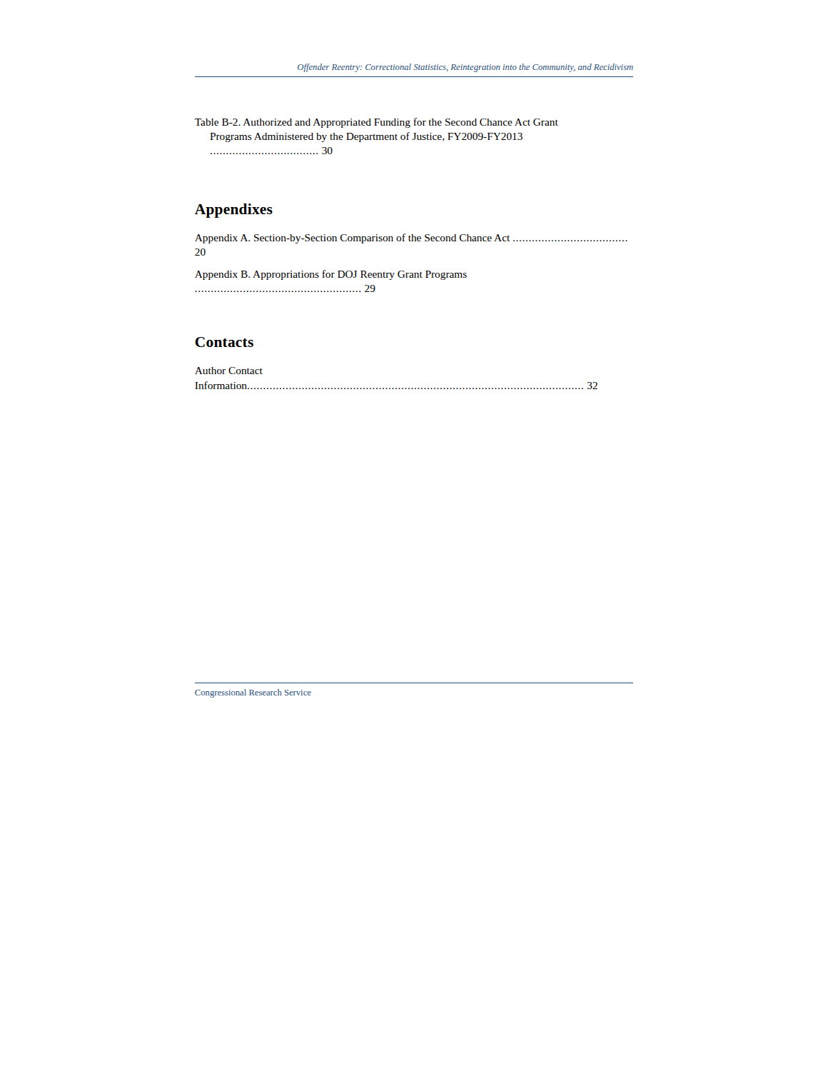Offender Reentry: Correctional Statistics, Reintegration into the Community, and Recidivism
Table B-2. Authorized and Appropriated Funding for the Second Chance Act Grant Programs Administered by the Department of Justice, FY2009-FY2013 .................................. 30
Appendixes
Appendix A. Section-by-Section Comparison of the Second Chance Act .................................... 20
Appendix B. Appropriations for DOJ Reentry Grant Programs .................................................... 29
Contacts
Author Contact Information......................................................................................................... 32
Congressional Research Service